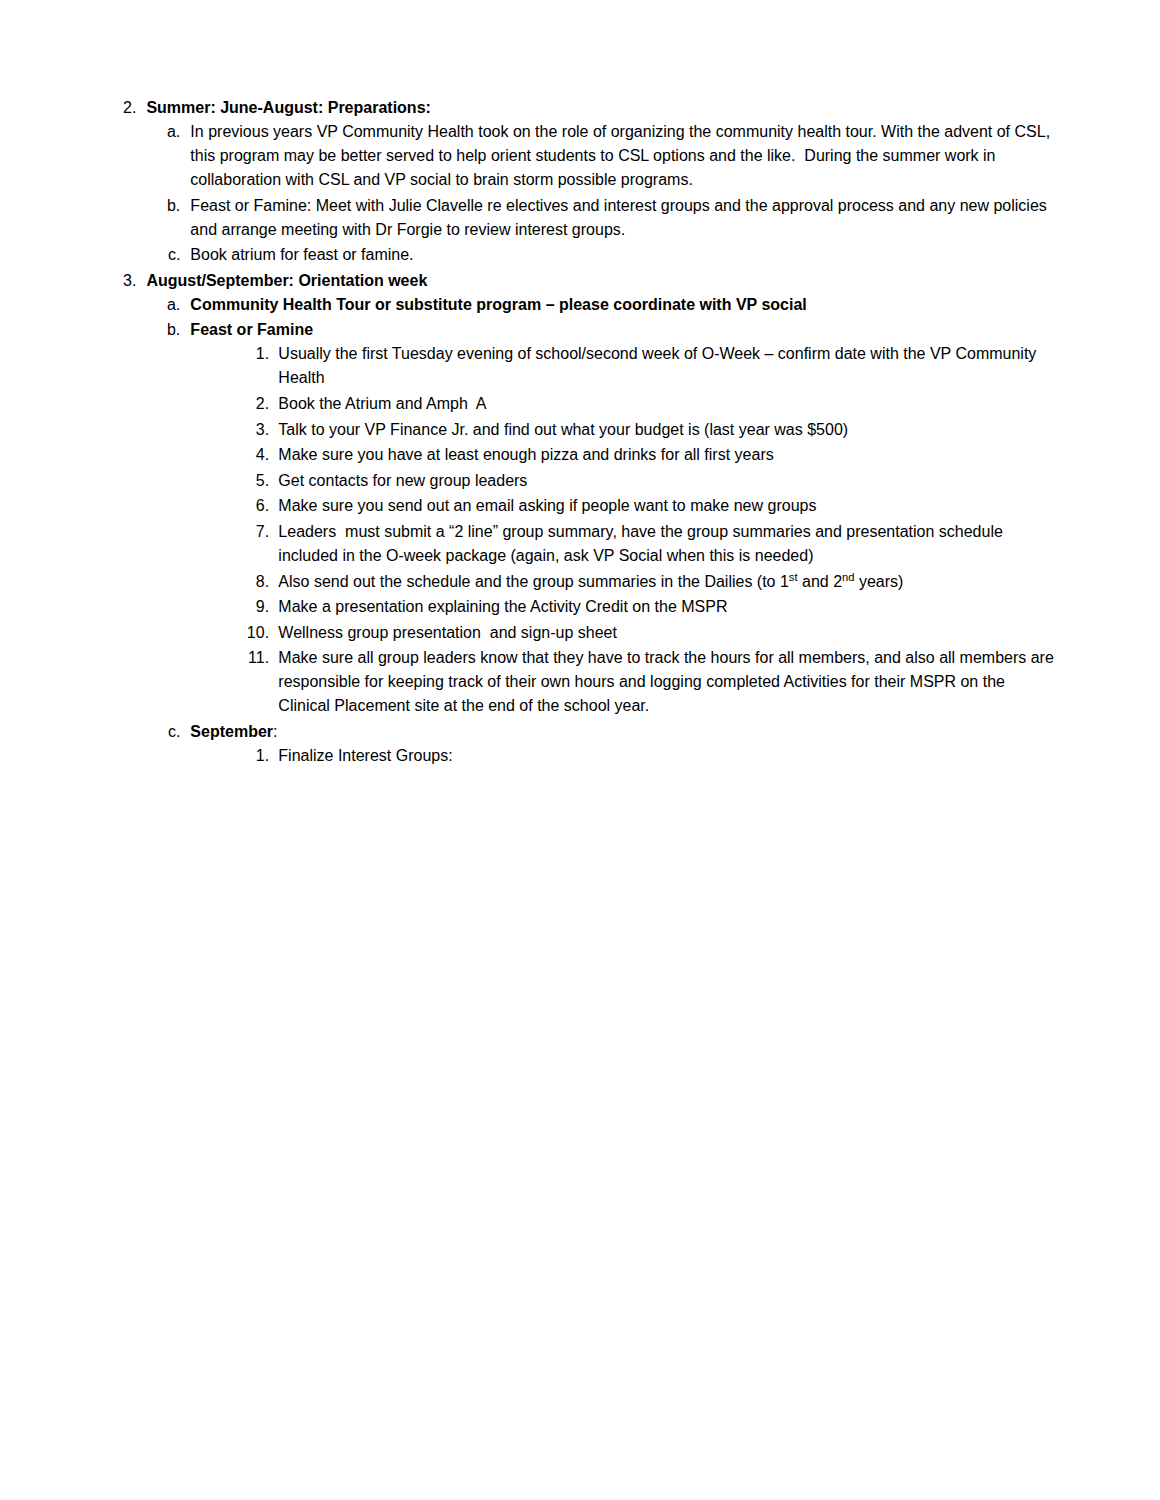Summer: June-August: Preparations:
In previous years VP Community Health took on the role of organizing the community health tour. With the advent of CSL, this program may be better served to help orient students to CSL options and the like. During the summer work in collaboration with CSL and VP social to brain storm possible programs.
Feast or Famine: Meet with Julie Clavelle re electives and interest groups and the approval process and any new policies and arrange meeting with Dr Forgie to review interest groups.
Book atrium for feast or famine.
August/September: Orientation week
Community Health Tour or substitute program – please coordinate with VP social
Feast or Famine
Usually the first Tuesday evening of school/second week of O-Week – confirm date with the VP Community Health
Book the Atrium and Amph A
Talk to your VP Finance Jr. and find out what your budget is (last year was $500)
Make sure you have at least enough pizza and drinks for all first years
Get contacts for new group leaders
Make sure you send out an email asking if people want to make new groups
Leaders must submit a “2 line” group summary, have the group summaries and presentation schedule included in the O-week package (again, ask VP Social when this is needed)
Also send out the schedule and the group summaries in the Dailies (to 1st and 2nd years)
Make a presentation explaining the Activity Credit on the MSPR
Wellness group presentation and sign-up sheet
Make sure all group leaders know that they have to track the hours for all members, and also all members are responsible for keeping track of their own hours and logging completed Activities for their MSPR on the Clinical Placement site at the end of the school year.
September:
Finalize Interest Groups: